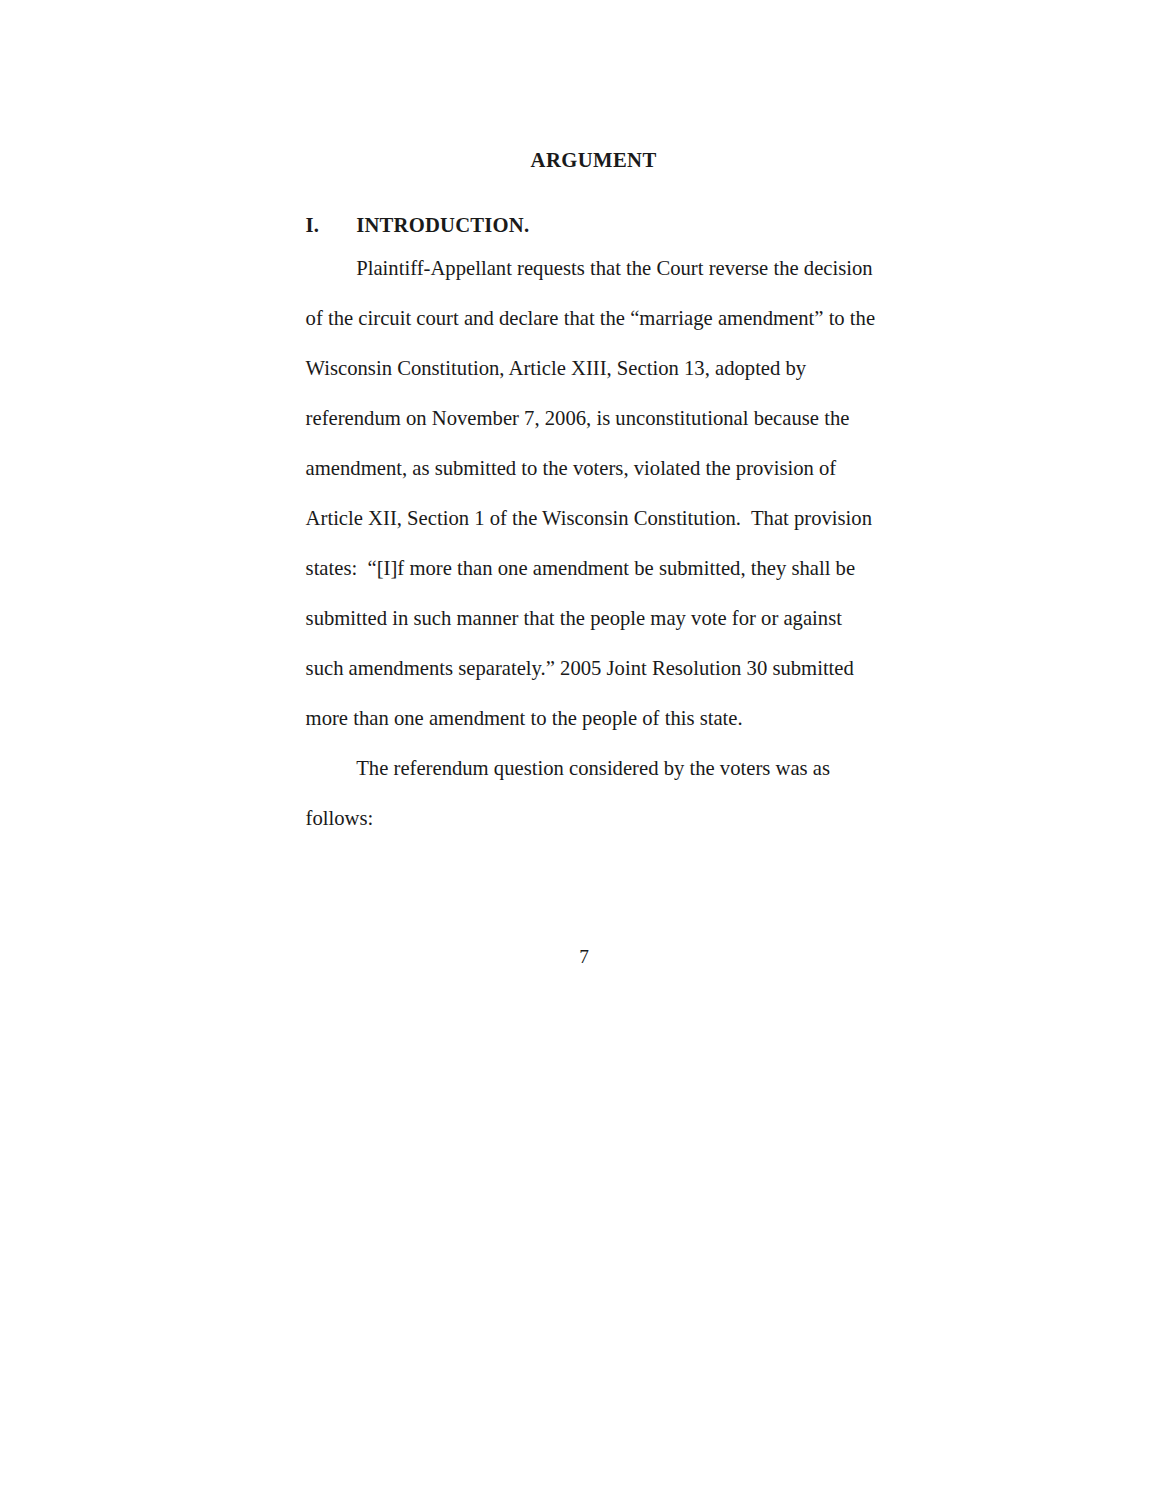ARGUMENT
I. INTRODUCTION.
Plaintiff-Appellant requests that the Court reverse the decision of the circuit court and declare that the “marriage amendment” to the Wisconsin Constitution, Article XIII, Section 13, adopted by referendum on November 7, 2006, is unconstitutional because the amendment, as submitted to the voters, violated the provision of Article XII, Section 1 of the Wisconsin Constitution. That provision states: “[I]f more than one amendment be submitted, they shall be submitted in such manner that the people may vote for or against such amendments separately.” 2005 Joint Resolution 30 submitted more than one amendment to the people of this state.
The referendum question considered by the voters was as follows:
7